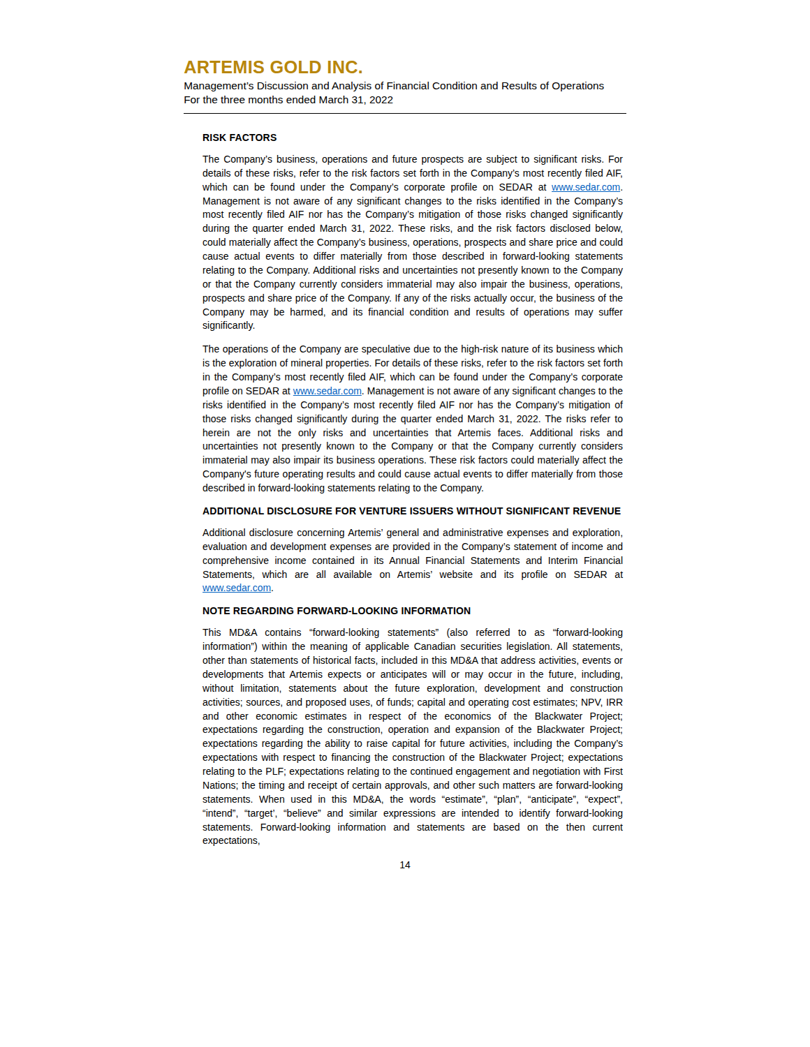ARTEMIS GOLD INC.
Management’s Discussion and Analysis of Financial Condition and Results of Operations
For the three months ended March 31, 2022
RISK FACTORS
The Company’s business, operations and future prospects are subject to significant risks. For details of these risks, refer to the risk factors set forth in the Company’s most recently filed AIF, which can be found under the Company’s corporate profile on SEDAR at www.sedar.com. Management is not aware of any significant changes to the risks identified in the Company’s most recently filed AIF nor has the Company’s mitigation of those risks changed significantly during the quarter ended March 31, 2022. These risks, and the risk factors disclosed below, could materially affect the Company’s business, operations, prospects and share price and could cause actual events to differ materially from those described in forward-looking statements relating to the Company. Additional risks and uncertainties not presently known to the Company or that the Company currently considers immaterial may also impair the business, operations, prospects and share price of the Company. If any of the risks actually occur, the business of the Company may be harmed, and its financial condition and results of operations may suffer significantly.
The operations of the Company are speculative due to the high-risk nature of its business which is the exploration of mineral properties. For details of these risks, refer to the risk factors set forth in the Company’s most recently filed AIF, which can be found under the Company’s corporate profile on SEDAR at www.sedar.com. Management is not aware of any significant changes to the risks identified in the Company’s most recently filed AIF nor has the Company’s mitigation of those risks changed significantly during the quarter ended March 31, 2022. The risks refer to herein are not the only risks and uncertainties that Artemis faces. Additional risks and uncertainties not presently known to the Company or that the Company currently considers immaterial may also impair its business operations. These risk factors could materially affect the Company's future operating results and could cause actual events to differ materially from those described in forward-looking statements relating to the Company.
ADDITIONAL DISCLOSURE FOR VENTURE ISSUERS WITHOUT SIGNIFICANT REVENUE
Additional disclosure concerning Artemis’ general and administrative expenses and exploration, evaluation and development expenses are provided in the Company’s statement of income and comprehensive income contained in its Annual Financial Statements and Interim Financial Statements, which are all available on Artemis’ website and its profile on SEDAR at www.sedar.com.
NOTE REGARDING FORWARD-LOOKING INFORMATION
This MD&A contains “forward-looking statements” (also referred to as “forward-looking information”) within the meaning of applicable Canadian securities legislation. All statements, other than statements of historical facts, included in this MD&A that address activities, events or developments that Artemis expects or anticipates will or may occur in the future, including, without limitation, statements about the future exploration, development and construction activities; sources, and proposed uses, of funds; capital and operating cost estimates; NPV, IRR and other economic estimates in respect of the economics of the Blackwater Project; expectations regarding the construction, operation and expansion of the Blackwater Project; expectations regarding the ability to raise capital for future activities, including the Company’s expectations with respect to financing the construction of the Blackwater Project; expectations relating to the PLF; expectations relating to the continued engagement and negotiation with First Nations; the timing and receipt of certain approvals, and other such matters are forward-looking statements. When used in this MD&A, the words “estimate”, “plan”, “anticipate”, “expect”, “intend”, “target’, “believe” and similar expressions are intended to identify forward-looking statements. Forward-looking information and statements are based on the then current expectations,
14